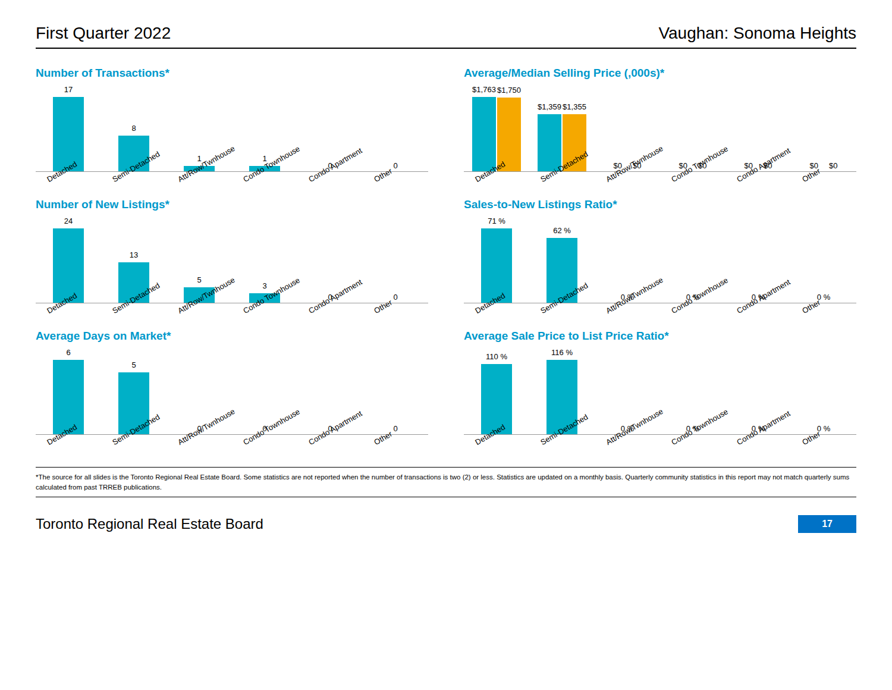First Quarter 2022
Vaughan: Sonoma Heights
Number of Transactions*
17
8
1
1
0
0
Detached
Semi-Detached
Att/Row/Twnhouse
Condo Townhouse
Condo Apartment
Other
Average/Median Selling Price (,000s)*
$1,763
$1,750
$1,359
$1,355
$0 $0
$0 $0
$0 $0
$0 $0
Detached
Semi-Detached
Att/Row/Twnhouse
Condo Townhouse
Condo Apartment
Other
Number of New Listings*
24
13
5
3
0
0
Detached
Semi-Detached
Att/Row/Twnhouse
Condo Townhouse
Condo Apartment
Other
Sales-to-New Listings Ratio*
71 %
62 %
0 %
0 %
0 %
0 %
Detached
Semi-Detached
Att/Row/Twnhouse
Condo Townhouse
Condo Apartment
Other
Average Days on Market*
6
5
0
0
0
0
Detached
Semi-Detached
Att/Row/Twnhouse
Condo Townhouse
Condo Apartment
Other
Average Sale Price to List Price Ratio*
110 %
116 %
0 %
0 %
0 %
0 %
Detached
Semi-Detached
Att/Row/Twnhouse
Condo Townhouse
Condo Apartment
Other
*The source for all slides is the Toronto Regional Real Estate Board. Some statistics are not reported when the number of transactions is two (2) or less. Statistics are updated on a monthly basis. Quarterly community statistics in this report may not match quarterly sums calculated from past TRREB publications.
Toronto Regional Real Estate Board
17